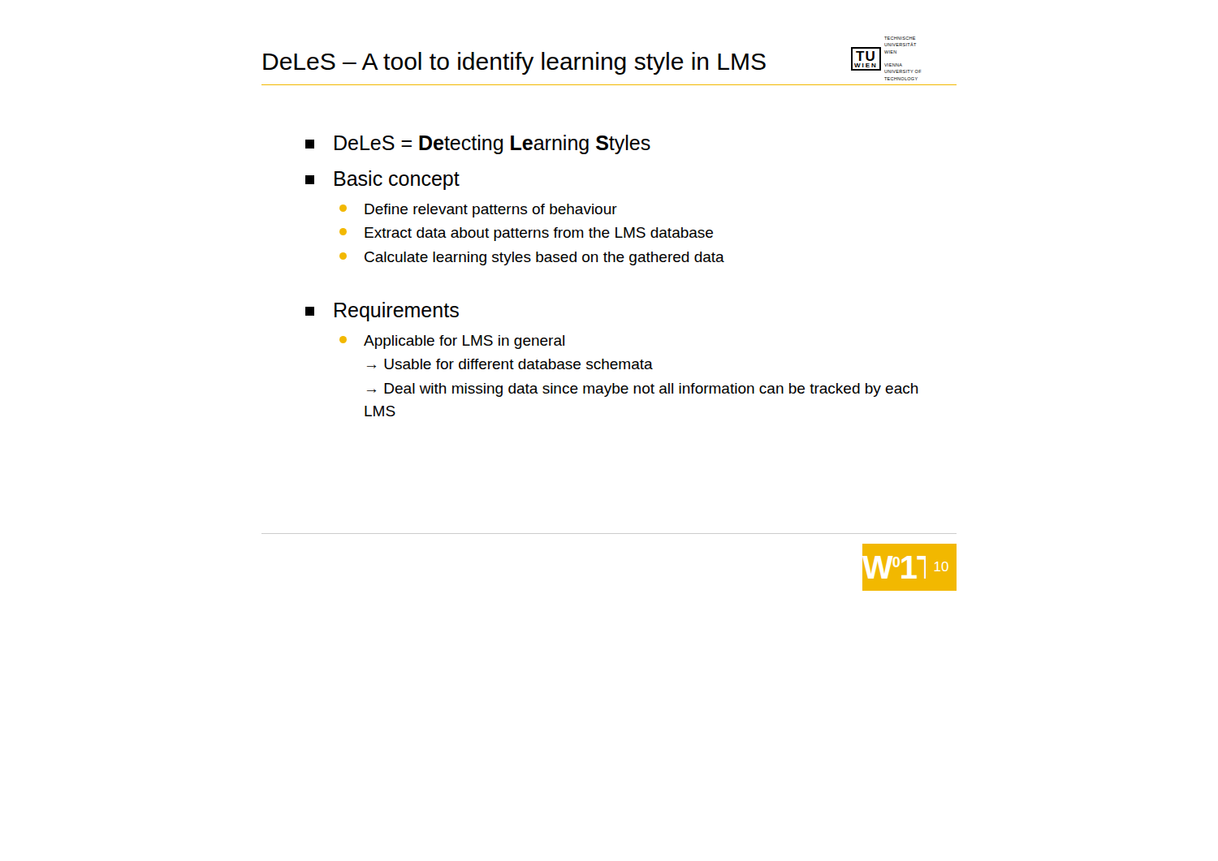DeLeS – A tool to identify learning style in LMS
TU WIEN
Technische
Universität
Wien
Vienna
University of
Technology
DeLeS = Detecting Learning Styles
Basic concept
Define relevant patterns of behaviour
Extract data about patterns from the LMS database
Calculate learning styles based on the gathered data
Requirements
Applicable for LMS in general
→ Usable for different database schemata
→ Deal with missing data since maybe not all information can be tracked by each LMS
W01T
10